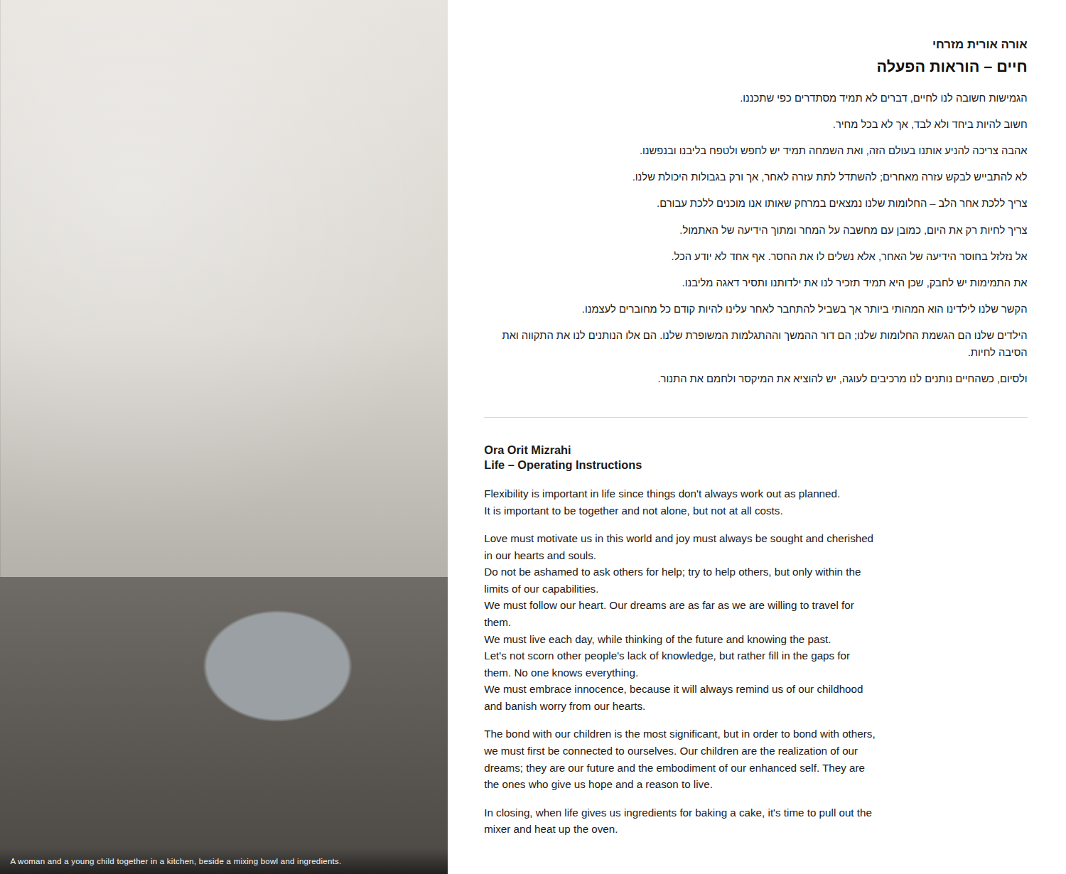A woman and a young child together in a kitchen, beside a mixing bowl and ingredients.
אורה אורית מזרחי
חיים – הוראות הפעלה
הגמישות חשובה לנו לחיים, דברים לא תמיד מסתדרים כפי שתכננו.
חשוב להיות ביחד ולא לבד, אך לא בכל מחיר.
אהבה צריכה להניע אותנו בעולם הזה, ואת השמחה תמיד יש לחפש ולטפח בליבנו ובנפשנו.
לא להתבייש לבקש עזרה מאחרים; להשתדל לתת עזרה לאחר, אך ורק בגבולות היכולת שלנו.
צריך ללכת אחר הלב – החלומות שלנו נמצאים במרחק שאותו אנו מוכנים ללכת עבורם.
צריך לחיות רק את היום, כמובן עם מחשבה על המחר ומתוך הידיעה של האתמול.
אל נזלזל בחוסר הידיעה של האחר, אלא נשלים לו את החסר. אף אחד לא יודע הכל.
את התמימות יש לחבק, שכן היא תמיד תזכיר לנו את ילדותנו ותסיר דאגה מליבנו.
הקשר שלנו לילדינו הוא המהותי ביותר אך בשביל להתחבר לאחר עלינו להיות קודם כל מחוברים לעצמנו.
הילדים שלנו הם הגשמת החלומות שלנו; הם דור ההמשך וההתגלמות המשופרת שלנו. הם אלו הנותנים לנו את התקווה ואת הסיבה לחיות.
ולסיום, כשהחיים נותנים לנו מרכיבים לעוגה, יש להוציא את המיקסר ולחמם את התנור.
Ora Orit Mizrahi
Life – Operating Instructions
Flexibility is important in life since things don't always work out as planned.
It is important to be together and not alone, but not at all costs.
Love must motivate us in this world and joy must always be sought and cherished in our hearts and souls.
Do not be ashamed to ask others for help; try to help others, but only within the limits of our capabilities.
We must follow our heart. Our dreams are as far as we are willing to travel for them.
We must live each day, while thinking of the future and knowing the past.
Let's not scorn other people's lack of knowledge, but rather fill in the gaps for them. No one knows everything.
We must embrace innocence, because it will always remind us of our childhood and banish worry from our hearts.
The bond with our children is the most significant, but in order to bond with others, we must first be connected to ourselves. Our children are the realization of our dreams; they are our future and the embodiment of our enhanced self. They are the ones who give us hope and a reason to live.
In closing, when life gives us ingredients for baking a cake, it's time to pull out the mixer and heat up the oven.